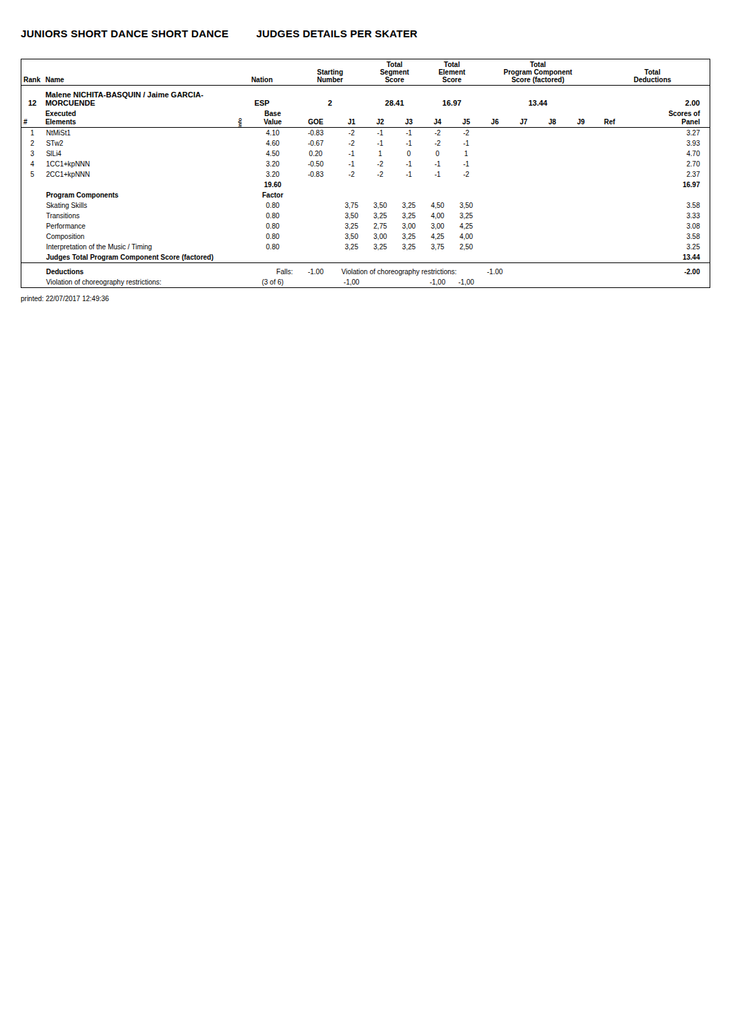JUNIORS SHORT DANCE SHORT DANCE JUDGES DETAILS PER SKATER
| Rank | Name | Nation | Starting Number | Total Segment Score | Total Element Score | Total Program Component Score (factored) | Total Deductions |
| --- | --- | --- | --- | --- | --- | --- | --- |
| 12 | Malene NICHITA-BASQUIN / Jaime GARCIA-MORCUENDE | ESP | 2 | 28.41 | 16.97 | 13.44 | 2.00 |
| # | Executed Elements | Info | Base Value | GOE | J1 | J2 | J3 | J4 | J5 | J6 | J7 | J8 | J9 | Ref | Scores of Panel |
| 1 | NtMiSt1 | | 4.10 | -0.83 | -2 | -1 | -1 | -2 | -2 | | | | | | 3.27 |
| 2 | STw2 | | 4.60 | -0.67 | -2 | -1 | -1 | -2 | -1 | | | | | | 3.93 |
| 3 | SlLi4 | | 4.50 | 0.20 | -1 | 1 | 0 | 0 | 1 | | | | | | 4.70 |
| 4 | 1CC1+kpNNN | | 3.20 | -0.50 | -1 | -2 | -1 | -1 | -1 | | | | | | 2.70 |
| 5 | 2CC1+kpNNN | | 3.20 | -0.83 | -2 | -2 | -1 | -1 | -2 | | | | | | 2.37 |
| | | | 19.60 | | | | | | | | | | | | 16.97 |
| | Program Components | | Factor | | | | | | | | | | | | |
| | Skating Skills | | 0.80 | | 3,75 | 3,50 | 3,25 | 4,50 | 3,50 | | | | | | 3.58 |
| | Transitions | | 0.80 | | 3,50 | 3,25 | 3,25 | 4,00 | 3,25 | | | | | | 3.33 |
| | Performance | | 0.80 | | 3,25 | 2,75 | 3,00 | 3,00 | 4,25 | | | | | | 3.08 |
| | Composition | | 0.80 | | 3,50 | 3,00 | 3,25 | 4,25 | 4,00 | | | | | | 3.58 |
| | Interpretation of the Music / Timing | | 0.80 | | 3,25 | 3,25 | 3,25 | 3,75 | 2,50 | | | | | | 3.25 |
| | Judges Total Program Component Score (factored) | | | | | | | | | | | | 13.44 |
| | Deductions | | Falls: | -1.00 | Violation of choreography restrictions: | -1.00 | | | | | -2.00 |
| | Violation of choreography restrictions: | | (3 of 6) | | -1,00 | | | -1,00 | -1,00 | | | | | | |
printed: 22/07/2017 12:49:36